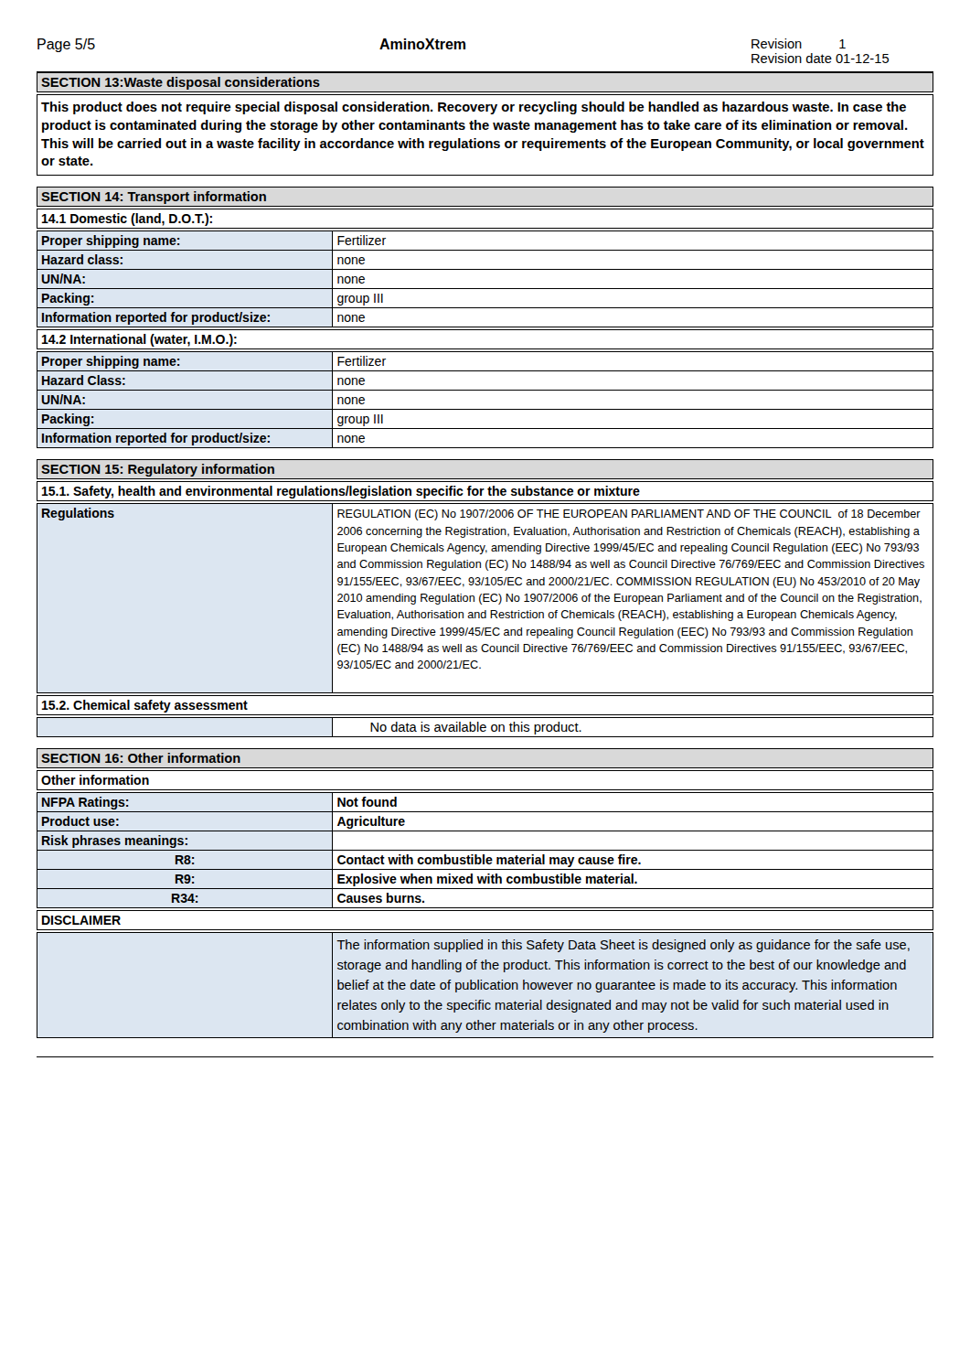Page 5/5
AminoXtrem
Revision 1
Revision date 01-12-15
| SECTION 13:Waste disposal considerations |
| This product does not require special disposal consideration. Recovery or recycling should be handled as hazardous waste. In case the product is contaminated during the storage by other contaminants the waste management has to take care of its elimination or removal. This will be carried out in a waste facility in accordance with regulations or requirements of the European Community, or local government or state. |
| SECTION 14: Transport information |
| 14.1 Domestic (land, D.O.T.): |
| Proper shipping name: | Fertilizer |
| Hazard class: | none |
| UN/NA: | none |
| Packing: | group III |
| Information reported for product/size: | none |
| 14.2 International (water, I.M.O.): |
| Proper shipping name: | Fertilizer |
| Hazard Class: | none |
| UN/NA: | none |
| Packing: | group III |
| Information reported for product/size: | none |
| SECTION 15: Regulatory information |
| 15.1. Safety, health and environmental regulations/legislation specific for the substance or mixture |
| Regulations | REGULATION (EC) No 1907/2006 OF THE EUROPEAN PARLIAMENT AND OF THE COUNCIL of 18 December 2006 concerning the Registration, Evaluation, Authorisation and Restriction of Chemicals (REACH), establishing a European Chemicals Agency, amending Directive 1999/45/EC and repealing Council Regulation (EEC) No 793/93 and Commission Regulation (EC) No 1488/94 as well as Council Directive 76/769/EEC and Commission Directives 91/155/EEC, 93/67/EEC, 93/105/EC and 2000/21/EC. COMMISSION REGULATION (EU) No 453/2010 of 20 May 2010 amending Regulation (EC) No 1907/2006 of the European Parliament and of the Council on the Registration, Evaluation, Authorisation and Restriction of Chemicals (REACH), establishing a European Chemicals Agency, amending Directive 1999/45/EC and repealing Council Regulation (EEC) No 793/93 and Commission Regulation (EC) No 1488/94 as well as Council Directive 76/769/EEC and Commission Directives 91/155/EEC, 93/67/EEC, 93/105/EC and 2000/21/EC. |
| 15.2. Chemical safety assessment |
| | No data is available on this product. |
| SECTION 16: Other information |
| Other information |
| NFPA Ratings: | Not found |
| Product use: | Agriculture |
| Risk phrases meanings: | |
| R8: | Contact with combustible material may cause fire. |
| R9: | Explosive when mixed with combustible material. |
| R34: | Causes burns. |
| DISCLAIMER |
| | The information supplied in this Safety Data Sheet is designed only as guidance for the safe use, storage and handling of the product. This information is correct to the best of our knowledge and belief at the date of publication however no guarantee is made to its accuracy. This information relates only to the specific material designated and may not be valid for such material used in combination with any other materials or in any other process. |